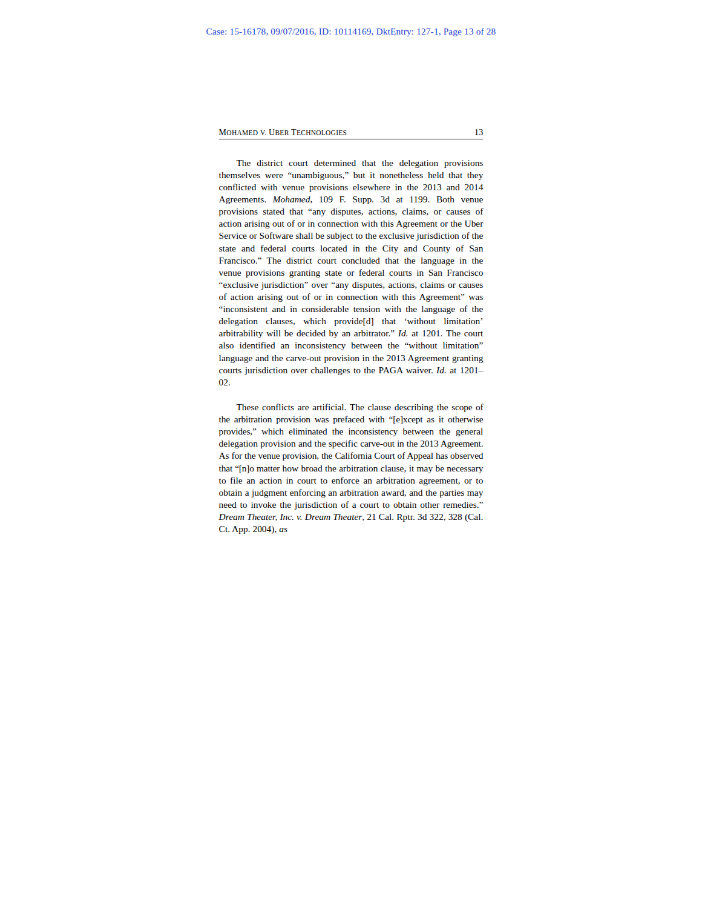Case: 15-16178, 09/07/2016, ID: 10114169, DktEntry: 127-1, Page 13 of 28
MOHAMED V. UBER TECHNOLOGIES
13
The district court determined that the delegation provisions themselves were “unambiguous,” but it nonetheless held that they conflicted with venue provisions elsewhere in the 2013 and 2014 Agreements. Mohamed, 109 F. Supp. 3d at 1199. Both venue provisions stated that “any disputes, actions, claims, or causes of action arising out of or in connection with this Agreement or the Uber Service or Software shall be subject to the exclusive jurisdiction of the state and federal courts located in the City and County of San Francisco.” The district court concluded that the language in the venue provisions granting state or federal courts in San Francisco “exclusive jurisdiction” over “any disputes, actions, claims or causes of action arising out of or in connection with this Agreement” was “inconsistent and in considerable tension with the language of the delegation clauses, which provide[d] that ‘without limitation’ arbitrability will be decided by an arbitrator.” Id. at 1201. The court also identified an inconsistency between the “without limitation” language and the carve-out provision in the 2013 Agreement granting courts jurisdiction over challenges to the PAGA waiver. Id. at 1201–02.
These conflicts are artificial. The clause describing the scope of the arbitration provision was prefaced with “[e]xcept as it otherwise provides,” which eliminated the inconsistency between the general delegation provision and the specific carve-out in the 2013 Agreement. As for the venue provision, the California Court of Appeal has observed that “[n]o matter how broad the arbitration clause, it may be necessary to file an action in court to enforce an arbitration agreement, or to obtain a judgment enforcing an arbitration award, and the parties may need to invoke the jurisdiction of a court to obtain other remedies.” Dream Theater, Inc. v. Dream Theater, 21 Cal. Rptr. 3d 322, 328 (Cal. Ct. App. 2004), as